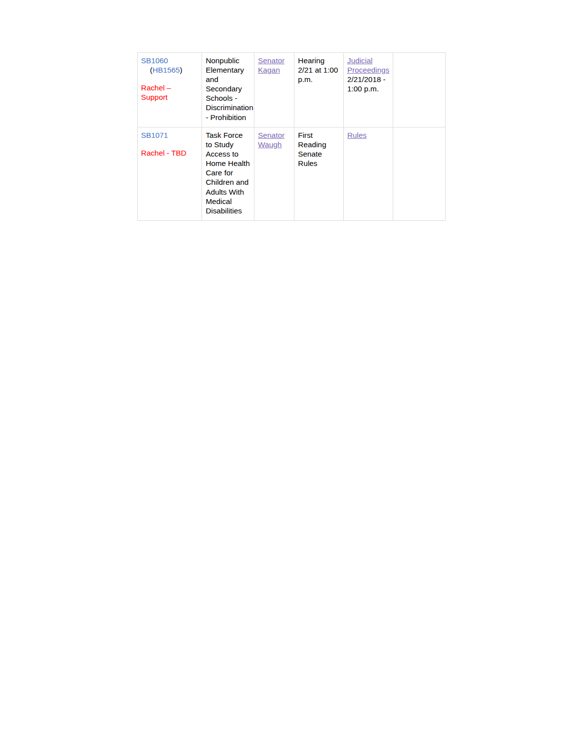| SB1060 ( HB1565 ) Rachel – Support | Nonpublic Elementary and Secondary Schools - Discrimination - Prohibition | Senator Kagan | Hearing 2/21 at 1:00 p.m. | Judicial Proceedings 2/21/2018 - 1:00 p.m. | |
| SB1071 Rachel - TBD | Task Force to Study Access to Home Health Care for Children and Adults With Medical Disabilities | Senator Waugh | First Reading Senate Rules | Rules | |